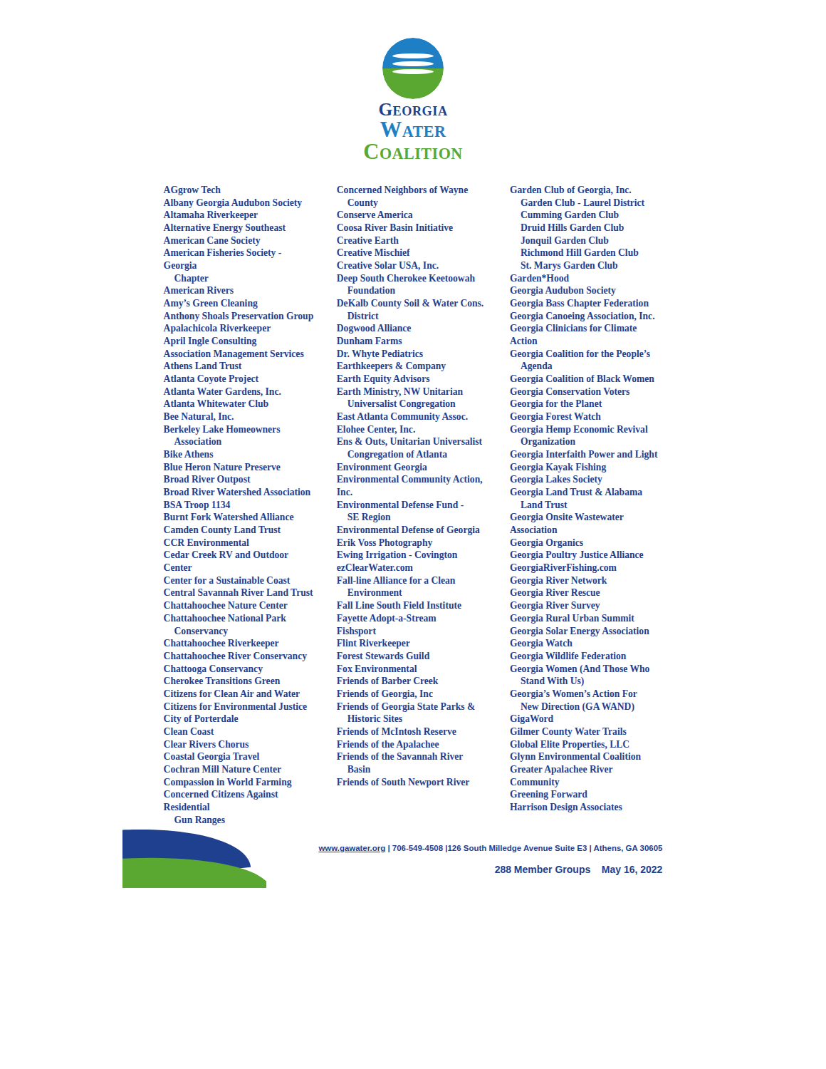GEORGIA
WATER
COALITION
AGgrow Tech
Albany Georgia Audubon Society
Altamaha Riverkeeper
Alternative Energy Southeast
American Cane Society
American Fisheries Society - Georgia
Chapter
American Rivers
Amy’s Green Cleaning
Anthony Shoals Preservation Group
Apalachicola Riverkeeper
April Ingle Consulting
Association Management Services
Athens Land Trust
Atlanta Coyote Project
Atlanta Water Gardens, Inc.
Atlanta Whitewater Club
Bee Natural, Inc.
Berkeley Lake Homeowners
Association
Bike Athens
Blue Heron Nature Preserve
Broad River Outpost
Broad River Watershed Association
BSA Troop 1134
Burnt Fork Watershed Alliance
Camden County Land Trust
CCR Environmental
Cedar Creek RV and Outdoor Center
Center for a Sustainable Coast
Central Savannah River Land Trust
Chattahoochee Nature Center
Chattahoochee National Park
Conservancy
Chattahoochee Riverkeeper
Chattahoochee River Conservancy
Chattooga Conservancy
Cherokee Transitions Green
Citizens for Clean Air and Water
Citizens for Environmental Justice
City of Porterdale
Clean Coast
Clear Rivers Chorus
Coastal Georgia Travel
Cochran Mill Nature Center
Compassion in World Farming
Concerned Citizens Against Residential
Gun Ranges
Concerned Neighbors of Wayne
County
Conserve America
Coosa River Basin Initiative
Creative Earth
Creative Mischief
Creative Solar USA, Inc.
Deep South Cherokee Keetoowah
Foundation
DeKalb County Soil & Water Cons.
District
Dogwood Alliance
Dunham Farms
Dr. Whyte Pediatrics
Earthkeepers & Company
Earth Equity Advisors
Earth Ministry, NW Unitarian
Universalist Congregation
East Atlanta Community Assoc.
Elohee Center, Inc.
Ens & Outs, Unitarian Universalist
Congregation of Atlanta
Environment Georgia
Environmental Community Action, Inc.
Environmental Defense Fund -
SE Region
Environmental Defense of Georgia
Erik Voss Photography
Ewing Irrigation - Covington
ezClearWater.com
Fall-line Alliance for a Clean
Environment
Fall Line South Field Institute
Fayette Adopt-a-Stream
Fishsport
Flint Riverkeeper
Forest Stewards Guild
Fox Environmental
Friends of Barber Creek
Friends of Georgia, Inc
Friends of Georgia State Parks &
Historic Sites
Friends of McIntosh Reserve
Friends of the Apalachee
Friends of the Savannah River
Basin
Friends of South Newport River
Garden Club of Georgia, Inc.
Garden Club - Laurel District
Cumming Garden Club
Druid Hills Garden Club
Jonquil Garden Club
Richmond Hill Garden Club
St. Marys Garden Club
Garden*Hood
Georgia Audubon Society
Georgia Bass Chapter Federation
Georgia Canoeing Association, Inc.
Georgia Clinicians for Climate Action
Georgia Coalition for the People’s
Agenda
Georgia Coalition of Black Women
Georgia Conservation Voters
Georgia for the Planet
Georgia Forest Watch
Georgia Hemp Economic Revival
Organization
Georgia Interfaith Power and Light
Georgia Kayak Fishing
Georgia Lakes Society
Georgia Land Trust & Alabama
Land Trust
Georgia Onsite Wastewater Association
Georgia Organics
Georgia Poultry Justice Alliance
GeorgiaRiverFishing.com
Georgia River Network
Georgia River Rescue
Georgia River Survey
Georgia Rural Urban Summit
Georgia Solar Energy Association
Georgia Watch
Georgia Wildlife Federation
Georgia Women (And Those Who
Stand With Us)
Georgia’s Women’s Action For
New Direction (GA WAND)
GigaWord
Gilmer County Water Trails
Global Elite Properties, LLC
Glynn Environmental Coalition
Greater Apalachee River Community
Greening Forward
Harrison Design Associates
www.gawater.org | 706-549-4508 |126 South Milledge Avenue Suite E3 | Athens, GA 30605
288 Member Groups May 16, 2022